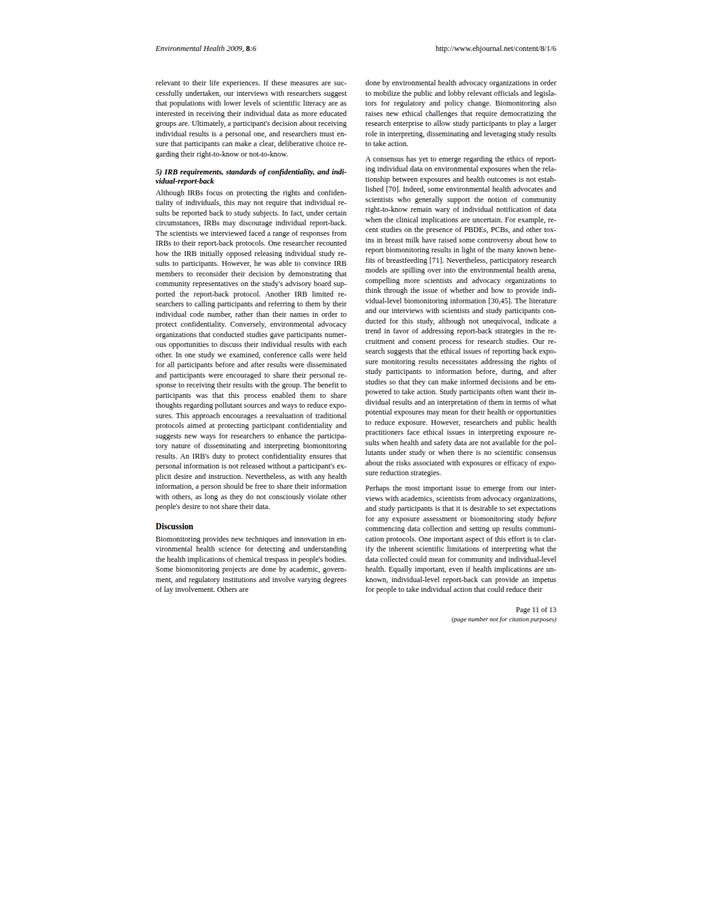Environmental Health 2009, 8:6
http://www.ehjournal.net/content/8/1/6
relevant to their life experiences. If these measures are successfully undertaken, our interviews with researchers suggest that populations with lower levels of scientific literacy are as interested in receiving their individual data as more educated groups are. Ultimately, a participant's decision about receiving individual results is a personal one, and researchers must ensure that participants can make a clear, deliberative choice regarding their right-to-know or not-to-know.
5) IRB requirements, standards of confidentiality, and individual-report-back
Although IRBs focus on protecting the rights and confidentiality of individuals, this may not require that individual results be reported back to study subjects. In fact, under certain circumstances, IRBs may discourage individual report-back. The scientists we interviewed faced a range of responses from IRBs to their report-back protocols. One researcher recounted how the IRB initially opposed releasing individual study results to participants. However, he was able to convince IRB members to reconsider their decision by demonstrating that community representatives on the study's advisory board supported the report-back protocol. Another IRB limited researchers to calling participants and referring to them by their individual code number, rather than their names in order to protect confidentiality. Conversely, environmental advocacy organizations that conducted studies gave participants numerous opportunities to discuss their individual results with each other. In one study we examined, conference calls were held for all participants before and after results were disseminated and participants were encouraged to share their personal response to receiving their results with the group. The benefit to participants was that this process enabled them to share thoughts regarding pollutant sources and ways to reduce exposures. This approach encourages a reevaluation of traditional protocols aimed at protecting participant confidentiality and suggests new ways for researchers to enhance the participatory nature of disseminating and interpreting biomonitoring results. An IRB's duty to protect confidentiality ensures that personal information is not released without a participant's explicit desire and instruction. Nevertheless, as with any health information, a person should be free to share their information with others, as long as they do not consciously violate other people's desire to not share their data.
Discussion
Biomonitoring provides new techniques and innovation in environmental health science for detecting and understanding the health implications of chemical trespass in people's bodies. Some biomonitoring projects are done by academic, government, and regulatory institutions and involve varying degrees of lay involvement. Others are
done by environmental health advocacy organizations in order to mobilize the public and lobby relevant officials and legislators for regulatory and policy change. Biomonitoring also raises new ethical challenges that require democratizing the research enterprise to allow study participants to play a larger role in interpreting, disseminating and leveraging study results to take action.
A consensus has yet to emerge regarding the ethics of reporting individual data on environmental exposures when the relationship between exposures and health outcomes is not established [70]. Indeed, some environmental health advocates and scientists who generally support the notion of community right-to-know remain wary of individual notification of data when the clinical implications are uncertain. For example, recent studies on the presence of PBDEs, PCBs, and other toxins in breast milk have raised some controversy about how to report biomonitoring results in light of the many known benefits of breastfeeding [71]. Nevertheless, participatory research models are spilling over into the environmental health arena, compelling more scientists and advocacy organizations to think through the issue of whether and how to provide individual-level biomonitoring information [30,45]. The literature and our interviews with scientists and study participants conducted for this study, although not unequivocal, indicate a trend in favor of addressing report-back strategies in the recruitment and consent process for research studies. Our research suggests that the ethical issues of reporting back exposure monitoring results necessitates addressing the rights of study participants to information before, during, and after studies so that they can make informed decisions and be empowered to take action. Study participants often want their individual results and an interpretation of them in terms of what potential exposures may mean for their health or opportunities to reduce exposure. However, researchers and public health practitioners face ethical issues in interpreting exposure results when health and safety data are not available for the pollutants under study or when there is no scientific consensus about the risks associated with exposures or efficacy of exposure reduction strategies.
Perhaps the most important issue to emerge from our interviews with academics, scientists from advocacy organizations, and study participants is that it is desirable to set expectations for any exposure assessment or biomonitoring study before commencing data collection and setting up results communication protocols. One important aspect of this effort is to clarify the inherent scientific limitations of interpreting what the data collected could mean for community and individual-level health. Equally important, even if health implications are unknown, individual-level report-back can provide an impetus for people to take individual action that could reduce their
Page 11 of 13
(page number not for citation purposes)